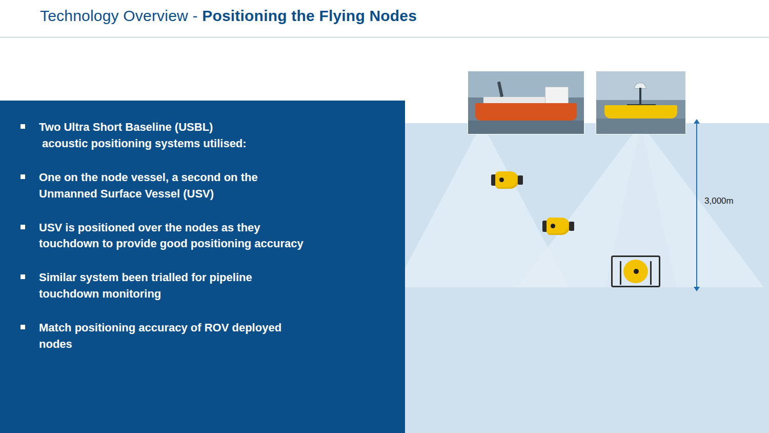Technology Overview - Positioning the Flying Nodes
3,000m
Two Ultra Short Baseline (USBL)
acoustic positioning systems utilised:
One on the node vessel, a second on the Unmanned Surface Vessel (USV)
USV is positioned over the nodes as they touchdown to provide good positioning accuracy
Similar system been trialled for pipeline touchdown monitoring
Match positioning accuracy of ROV deployed nodes